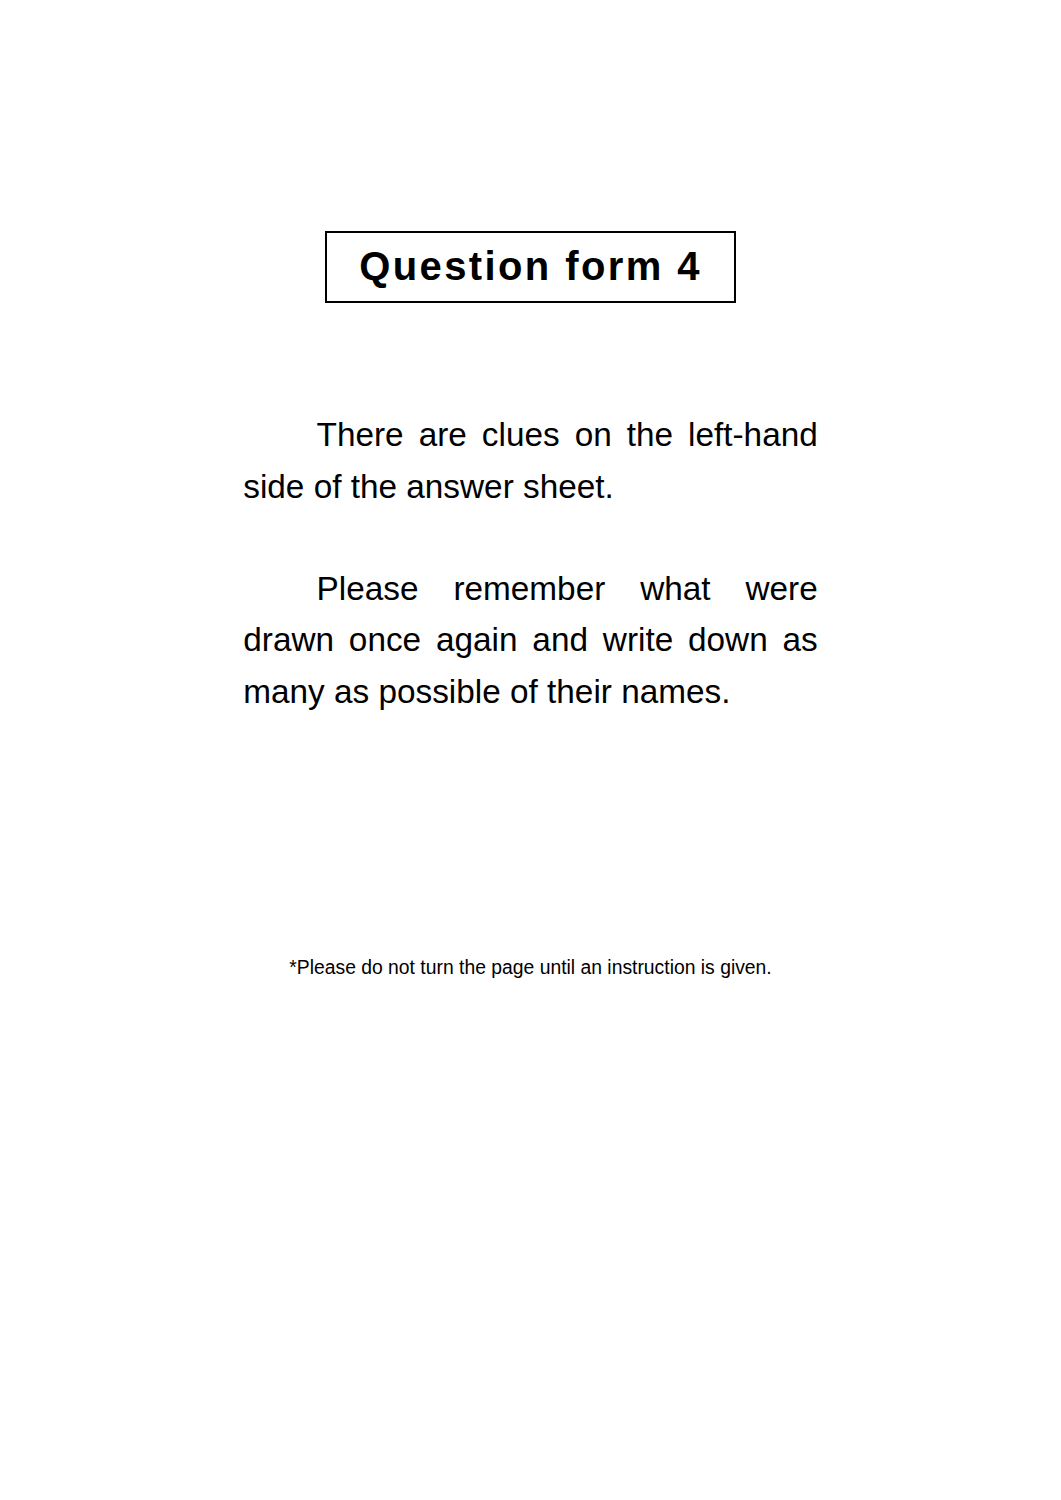Question form 4
There are clues on the left-hand side of the answer sheet.
Please remember what were drawn once again and write down as many as possible of their names.
*Please do not turn the page until an instruction is given.